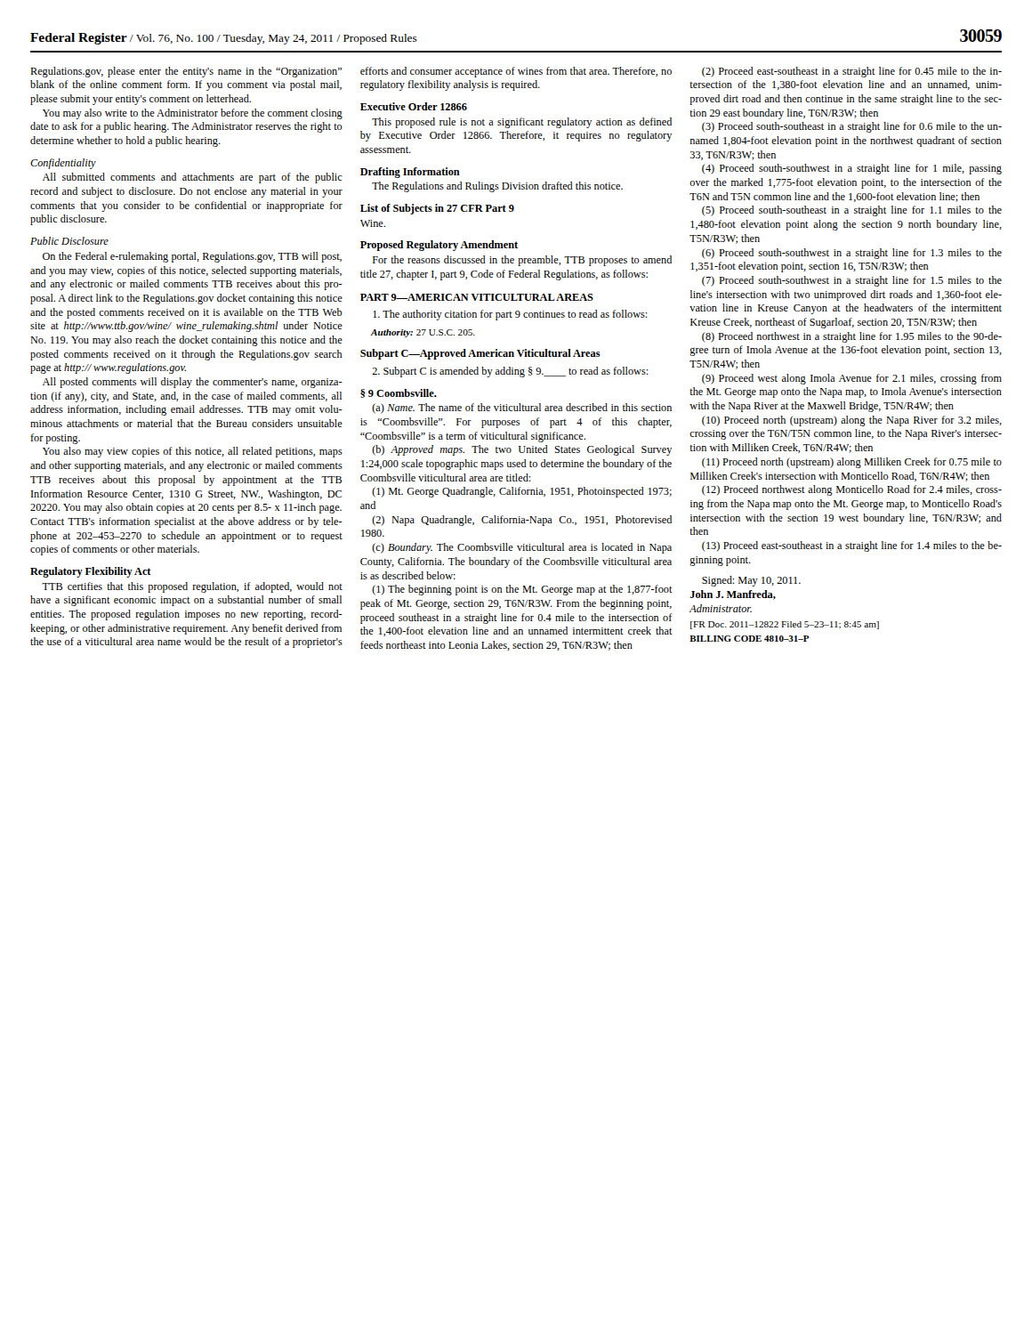Federal Register / Vol. 76, No. 100 / Tuesday, May 24, 2011 / Proposed Rules
30059
Regulations.gov, please enter the entity's name in the “Organization” blank of the online comment form. If you comment via postal mail, please submit your entity's comment on letterhead.
You may also write to the Administrator before the comment closing date to ask for a public hearing. The Administrator reserves the right to determine whether to hold a public hearing.
Confidentiality
All submitted comments and attachments are part of the public record and subject to disclosure. Do not enclose any material in your comments that you consider to be confidential or inappropriate for public disclosure.
Public Disclosure
On the Federal e-rulemaking portal, Regulations.gov, TTB will post, and you may view, copies of this notice, selected supporting materials, and any electronic or mailed comments TTB receives about this proposal. A direct link to the Regulations.gov docket containing this notice and the posted comments received on it is available on the TTB Web site at http://www.ttb.gov/wine/ wine_rulemaking.shtml under Notice No. 119. You may also reach the docket containing this notice and the posted comments received on it through the Regulations.gov search page at http:// www.regulations.gov.
All posted comments will display the commenter's name, organization (if any), city, and State, and, in the case of mailed comments, all address information, including email addresses. TTB may omit voluminous attachments or material that the Bureau considers unsuitable for posting.
You also may view copies of this notice, all related petitions, maps and other supporting materials, and any electronic or mailed comments TTB receives about this proposal by appointment at the TTB Information Resource Center, 1310 G Street, NW., Washington, DC 20220. You may also obtain copies at 20 cents per 8.5- x 11-inch page. Contact TTB's information specialist at the above address or by telephone at 202–453–2270 to schedule an appointment or to request copies of comments or other materials.
Regulatory Flexibility Act
TTB certifies that this proposed regulation, if adopted, would not have a significant economic impact on a substantial number of small entities. The proposed regulation imposes no new reporting, recordkeeping, or other administrative requirement. Any benefit derived from the use of a viticultural area name would be the result of a proprietor's efforts and consumer acceptance of wines from that area. Therefore, no regulatory flexibility analysis is required.
Executive Order 12866
This proposed rule is not a significant regulatory action as defined by Executive Order 12866. Therefore, it requires no regulatory assessment.
Drafting Information
The Regulations and Rulings Division drafted this notice.
List of Subjects in 27 CFR Part 9
Wine.
Proposed Regulatory Amendment
For the reasons discussed in the preamble, TTB proposes to amend title 27, chapter I, part 9, Code of Federal Regulations, as follows:
PART 9—AMERICAN VITICULTURAL AREAS
1. The authority citation for part 9 continues to read as follows:
Authority: 27 U.S.C. 205.
Subpart C—Approved American Viticultural Areas
2. Subpart C is amended by adding § 9.____ to read as follows:
§ 9 Coombsville.
(a) Name. The name of the viticultural area described in this section is “Coombsville”. For purposes of part 4 of this chapter, “Coombsville” is a term of viticultural significance.
(b) Approved maps. The two United States Geological Survey 1:24,000 scale topographic maps used to determine the boundary of the Coombsville viticultural area are titled:
(1) Mt. George Quadrangle, California, 1951, Photoinspected 1973; and
(2) Napa Quadrangle, California-Napa Co., 1951, Photorevised 1980.
(c) Boundary. The Coombsville viticultural area is located in Napa County, California. The boundary of the Coombsville viticultural area is as described below:
(1) The beginning point is on the Mt. George map at the 1,877-foot peak of Mt. George, section 29, T6N/R3W. From the beginning point, proceed southeast in a straight line for 0.4 mile to the intersection of the 1,400-foot elevation line and an unnamed intermittent creek that feeds northeast into Leonia Lakes, section 29, T6N/R3W; then
(2) Proceed east-southeast in a straight line for 0.45 mile to the intersection of the 1,380-foot elevation line and an unnamed, unimproved dirt road and then continue in the same straight line to the section 29 east boundary line, T6N/R3W; then
(3) Proceed south-southeast in a straight line for 0.6 mile to the unnamed 1,804-foot elevation point in the northwest quadrant of section 33, T6N/R3W; then
(4) Proceed south-southwest in a straight line for 1 mile, passing over the marked 1,775-foot elevation point, to the intersection of the T6N and T5N common line and the 1,600-foot elevation line; then
(5) Proceed south-southeast in a straight line for 1.1 miles to the 1,480-foot elevation point along the section 9 north boundary line, T5N/R3W; then
(6) Proceed south-southwest in a straight line for 1.3 miles to the 1,351-foot elevation point, section 16, T5N/R3W; then
(7) Proceed south-southwest in a straight line for 1.5 miles to the line's intersection with two unimproved dirt roads and 1,360-foot elevation line in Kreuse Canyon at the headwaters of the intermittent Kreuse Creek, northeast of Sugarloaf, section 20, T5N/R3W; then
(8) Proceed northwest in a straight line for 1.95 miles to the 90-degree turn of Imola Avenue at the 136-foot elevation point, section 13, T5N/R4W; then
(9) Proceed west along Imola Avenue for 2.1 miles, crossing from the Mt. George map onto the Napa map, to Imola Avenue's intersection with the Napa River at the Maxwell Bridge, T5N/R4W; then
(10) Proceed north (upstream) along the Napa River for 3.2 miles, crossing over the T6N/T5N common line, to the Napa River's intersection with Milliken Creek, T6N/R4W; then
(11) Proceed north (upstream) along Milliken Creek for 0.75 mile to Milliken Creek's intersection with Monticello Road, T6N/R4W; then
(12) Proceed northwest along Monticello Road for 2.4 miles, crossing from the Napa map onto the Mt. George map, to Monticello Road's intersection with the section 19 west boundary line, T6N/R3W; and then
(13) Proceed east-southeast in a straight line for 1.4 miles to the beginning point.
Signed: May 10, 2011.
John J. Manfreda,
Administrator.
[FR Doc. 2011–12822 Filed 5–23–11; 8:45 am]
BILLING CODE 4810–31–P